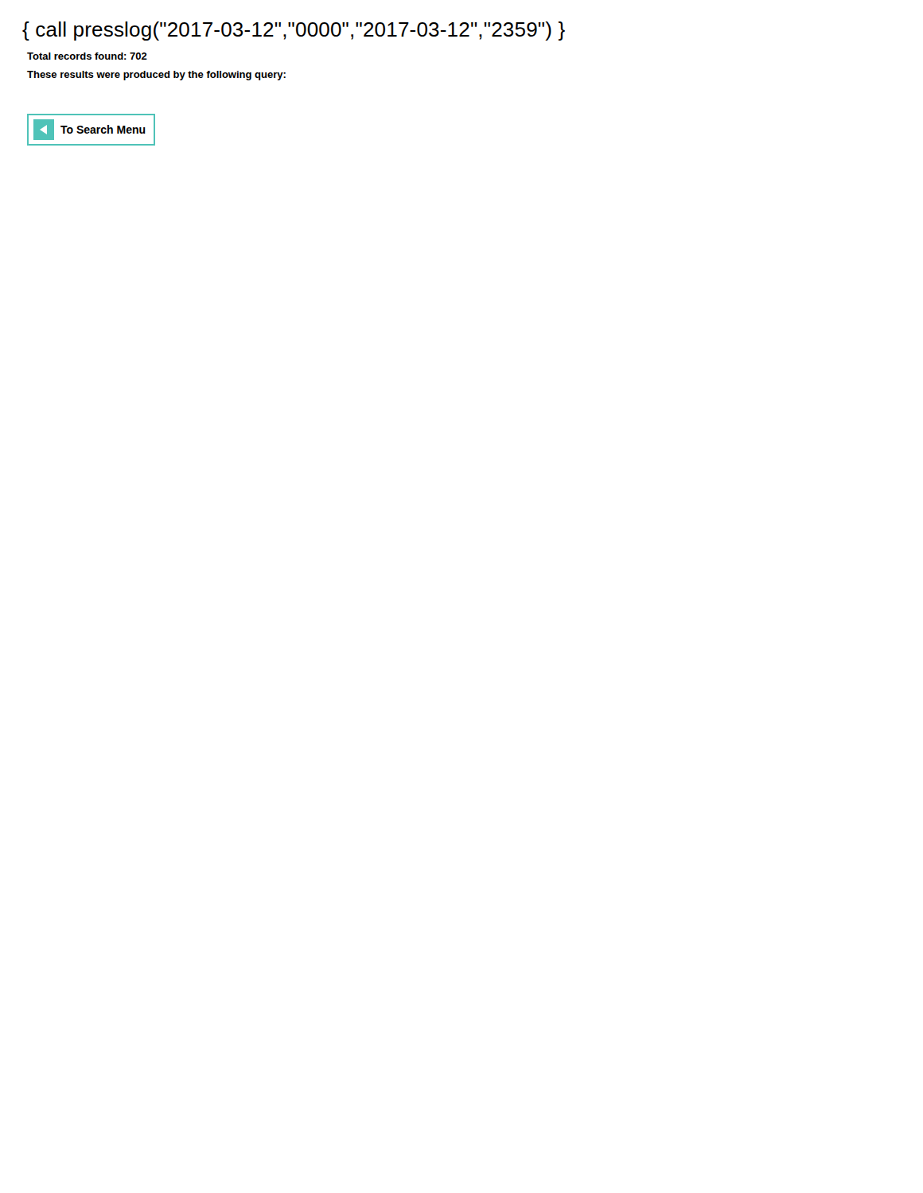{ call presslog("2017-03-12","0000","2017-03-12","2359") }
Total records found: 702
These results were produced by the following query:
To Search Menu